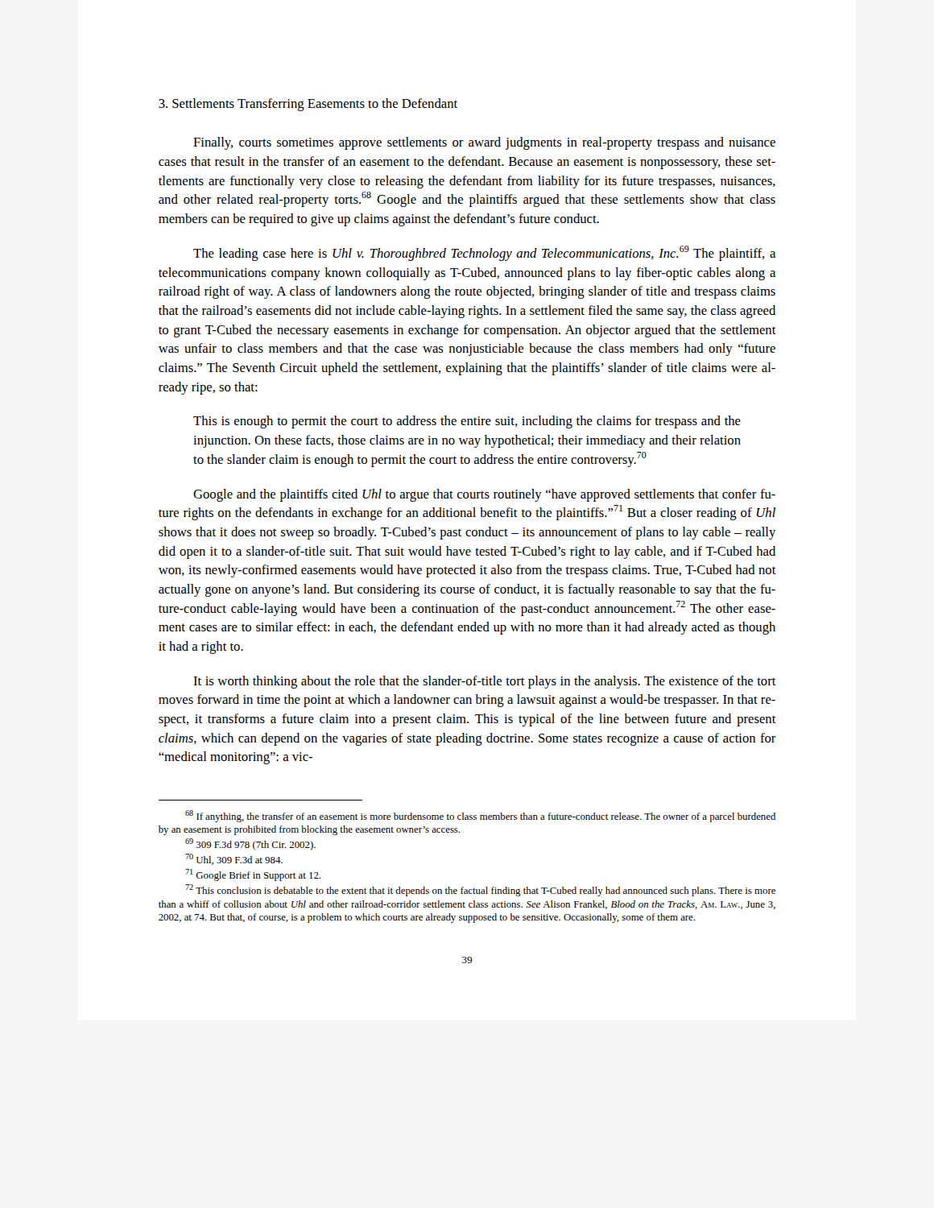3. Settlements Transferring Easements to the Defendant
Finally, courts sometimes approve settlements or award judgments in real-property trespass and nuisance cases that result in the transfer of an easement to the defendant. Because an easement is nonpossessory, these settlements are functionally very close to releasing the defendant from liability for its future trespasses, nuisances, and other related real-property torts.68 Google and the plaintiffs argued that these settlements show that class members can be required to give up claims against the defendant’s future conduct.
The leading case here is Uhl v. Thoroughbred Technology and Telecommunications, Inc.69 The plaintiff, a telecommunications company known colloquially as T-Cubed, announced plans to lay fiber-optic cables along a railroad right of way. A class of landowners along the route objected, bringing slander of title and trespass claims that the railroad’s easements did not include cable-laying rights. In a settlement filed the same say, the class agreed to grant T-Cubed the necessary easements in exchange for compensation. An objector argued that the settlement was unfair to class members and that the case was nonjusticiable because the class members had only “future claims.” The Seventh Circuit upheld the settlement, explaining that the plaintiffs’ slander of title claims were already ripe, so that:
This is enough to permit the court to address the entire suit, including the claims for trespass and the injunction. On these facts, those claims are in no way hypothetical; their immediacy and their relation to the slander claim is enough to permit the court to address the entire controversy.70
Google and the plaintiffs cited Uhl to argue that courts routinely “have approved settlements that confer future rights on the defendants in exchange for an additional benefit to the plaintiffs.”71 But a closer reading of Uhl shows that it does not sweep so broadly. T-Cubed’s past conduct – its announcement of plans to lay cable – really did open it to a slander-of-title suit. That suit would have tested T-Cubed’s right to lay cable, and if T-Cubed had won, its newly-confirmed easements would have protected it also from the trespass claims. True, T-Cubed had not actually gone on anyone’s land. But considering its course of conduct, it is factually reasonable to say that the future-conduct cable-laying would have been a continuation of the past-conduct announcement.72 The other easement cases are to similar effect: in each, the defendant ended up with no more than it had already acted as though it had a right to.
It is worth thinking about the role that the slander-of-title tort plays in the analysis. The existence of the tort moves forward in time the point at which a landowner can bring a lawsuit against a would-be trespasser. In that respect, it transforms a future claim into a present claim. This is typical of the line between future and present claims, which can depend on the vagaries of state pleading doctrine. Some states recognize a cause of action for “medical monitoring”: a vic-
68 If anything, the transfer of an easement is more burdensome to class members than a future-conduct release. The owner of a parcel burdened by an easement is prohibited from blocking the easement owner’s access.
69 309 F.3d 978 (7th Cir. 2002).
70 Uhl, 309 F.3d at 984.
71 Google Brief in Support at 12.
72 This conclusion is debatable to the extent that it depends on the factual finding that T-Cubed really had announced such plans. There is more than a whiff of collusion about Uhl and other railroad-corridor settlement class actions. See Alison Frankel, Blood on the Tracks, Am. Law., June 3, 2002, at 74. But that, of course, is a problem to which courts are already supposed to be sensitive. Occasionally, some of them are.
39